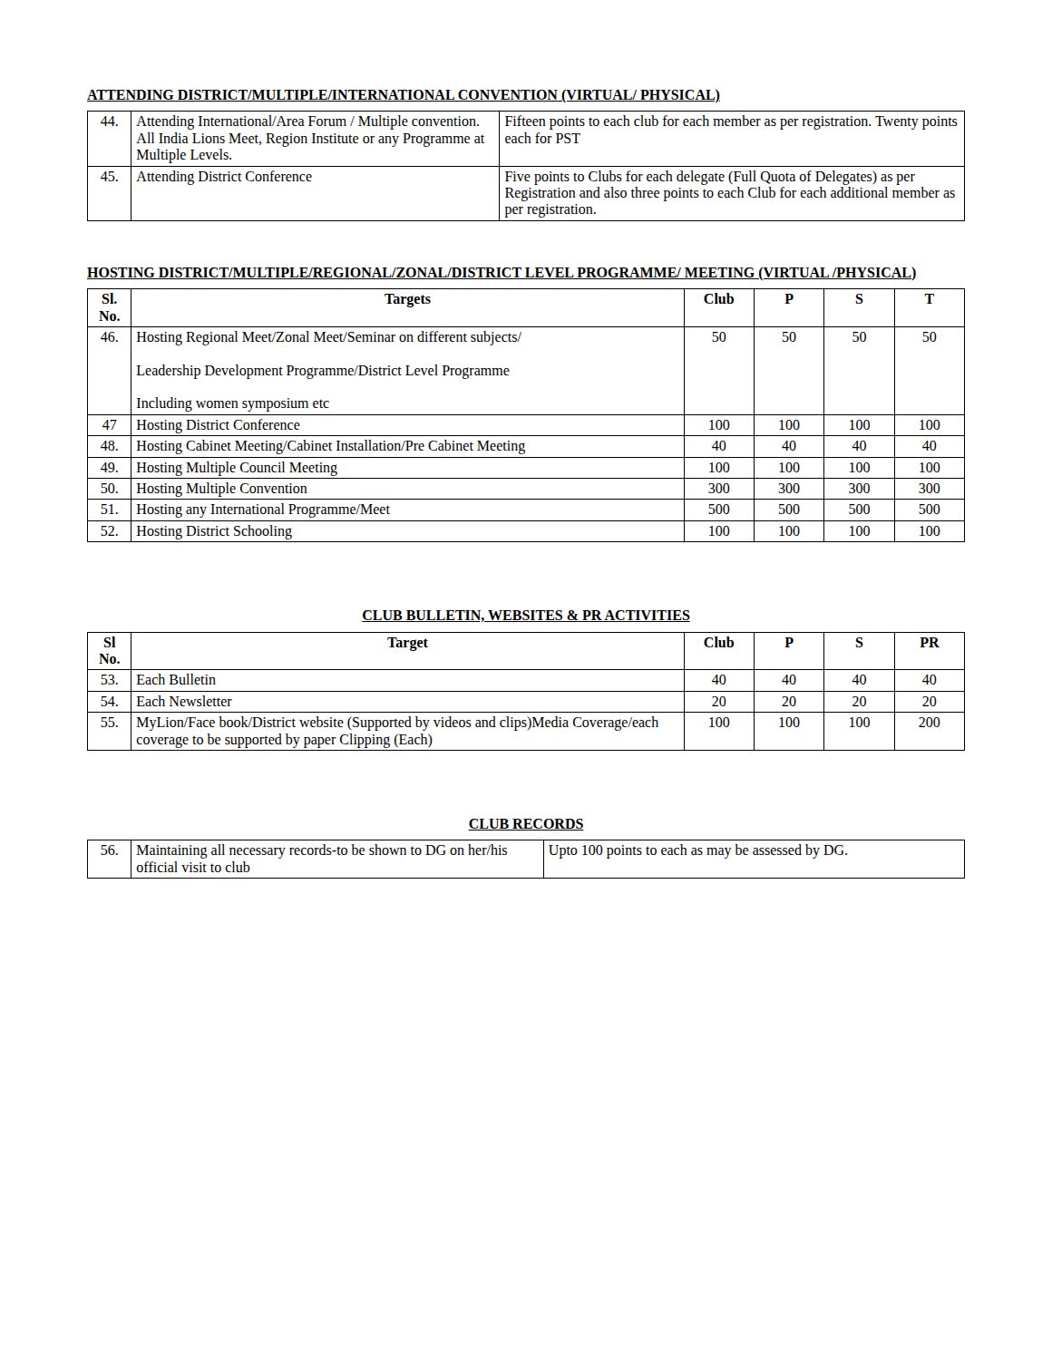ATTENDING DISTRICT/MULTIPLE/INTERNATIONAL CONVENTION (VIRTUAL/ PHYSICAL)
| 44. | Attending International/Area Forum / Multiple convention. All India Lions Meet, Region Institute or any Programme at Multiple Levels. | Fifteen points to each club for each member as per registration. Twenty points each for PST |
| 45. | Attending District Conference | Five points to Clubs for each delegate (Full Quota of Delegates) as per Registration and also three points to each Club for each additional member as per registration. |
HOSTING DISTRICT/MULTIPLE/REGIONAL/ZONAL/DISTRICT LEVEL PROGRAMME/ MEETING (VIRTUAL /PHYSICAL)
| Sl. No. | Targets | Club | P | S | T |
| --- | --- | --- | --- | --- | --- |
| 46. | Hosting Regional Meet/Zonal Meet/Seminar on different subjects/ Leadership Development Programme/District Level Programme Including women symposium etc | 50 | 50 | 50 | 50 |
| 47 | Hosting District Conference | 100 | 100 | 100 | 100 |
| 48. | Hosting Cabinet Meeting/Cabinet Installation/Pre Cabinet Meeting | 40 | 40 | 40 | 40 |
| 49. | Hosting Multiple Council Meeting | 100 | 100 | 100 | 100 |
| 50. | Hosting Multiple Convention | 300 | 300 | 300 | 300 |
| 51. | Hosting any International Programme/Meet | 500 | 500 | 500 | 500 |
| 52. | Hosting District Schooling | 100 | 100 | 100 | 100 |
CLUB BULLETIN, WEBSITES & PR ACTIVITIES
| Sl No. | Target | Club | P | S | PR |
| --- | --- | --- | --- | --- | --- |
| 53. | Each Bulletin | 40 | 40 | 40 | 40 |
| 54. | Each Newsletter | 20 | 20 | 20 | 20 |
| 55. | MyLion/Face book/District website (Supported by videos and clips)Media Coverage/each coverage to be supported by paper Clipping (Each) | 100 | 100 | 100 | 200 |
CLUB RECORDS
| 56. | Maintaining all necessary records-to be shown to DG on her/his official visit to club | Upto 100 points to each as may be assessed by DG. |